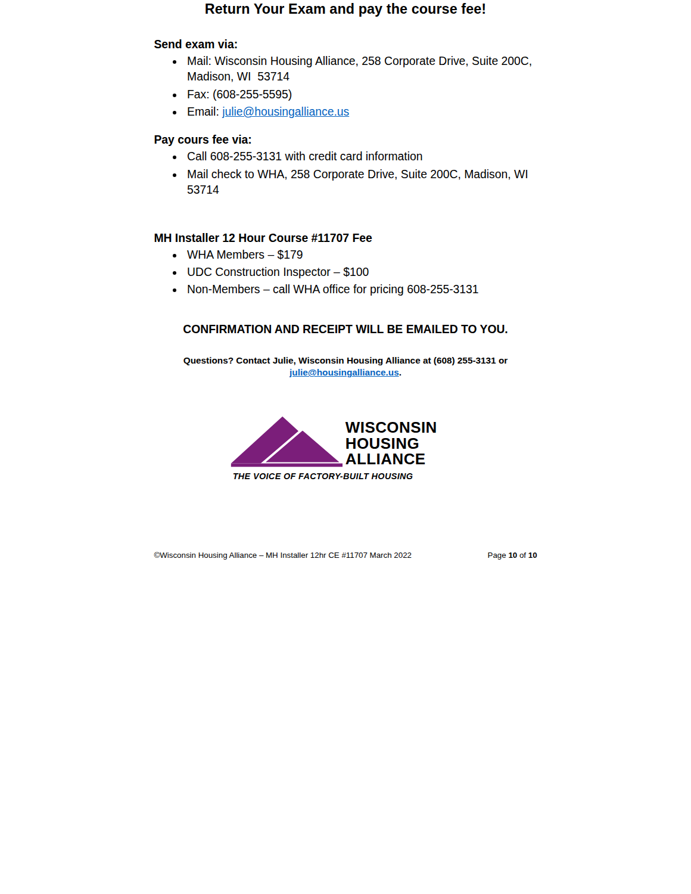Return Your Exam and pay the course fee!
Send exam via:
Mail: Wisconsin Housing Alliance, 258 Corporate Drive, Suite 200C, Madison, WI 53714
Fax: (608-255-5595)
Email: julie@housingalliance.us
Pay cours fee via:
Call 608-255-3131 with credit card information
Mail check to WHA, 258 Corporate Drive, Suite 200C, Madison, WI 53714
MH Installer 12 Hour Course #11707 Fee
WHA Members – $179
UDC Construction Inspector – $100
Non-Members – call WHA office for pricing 608-255-3131
CONFIRMATION AND RECEIPT WILL BE EMAILED TO YOU.
Questions? Contact Julie, Wisconsin Housing Alliance at (608) 255-3131 or julie@housingalliance.us.
WISCONSIN HOUSING ALLIANCE THE VOICE OF FACTORY-BUILT HOUSING
©Wisconsin Housing Alliance – MH Installer 12hr CE #11707 March 2022
Page 10 of 10